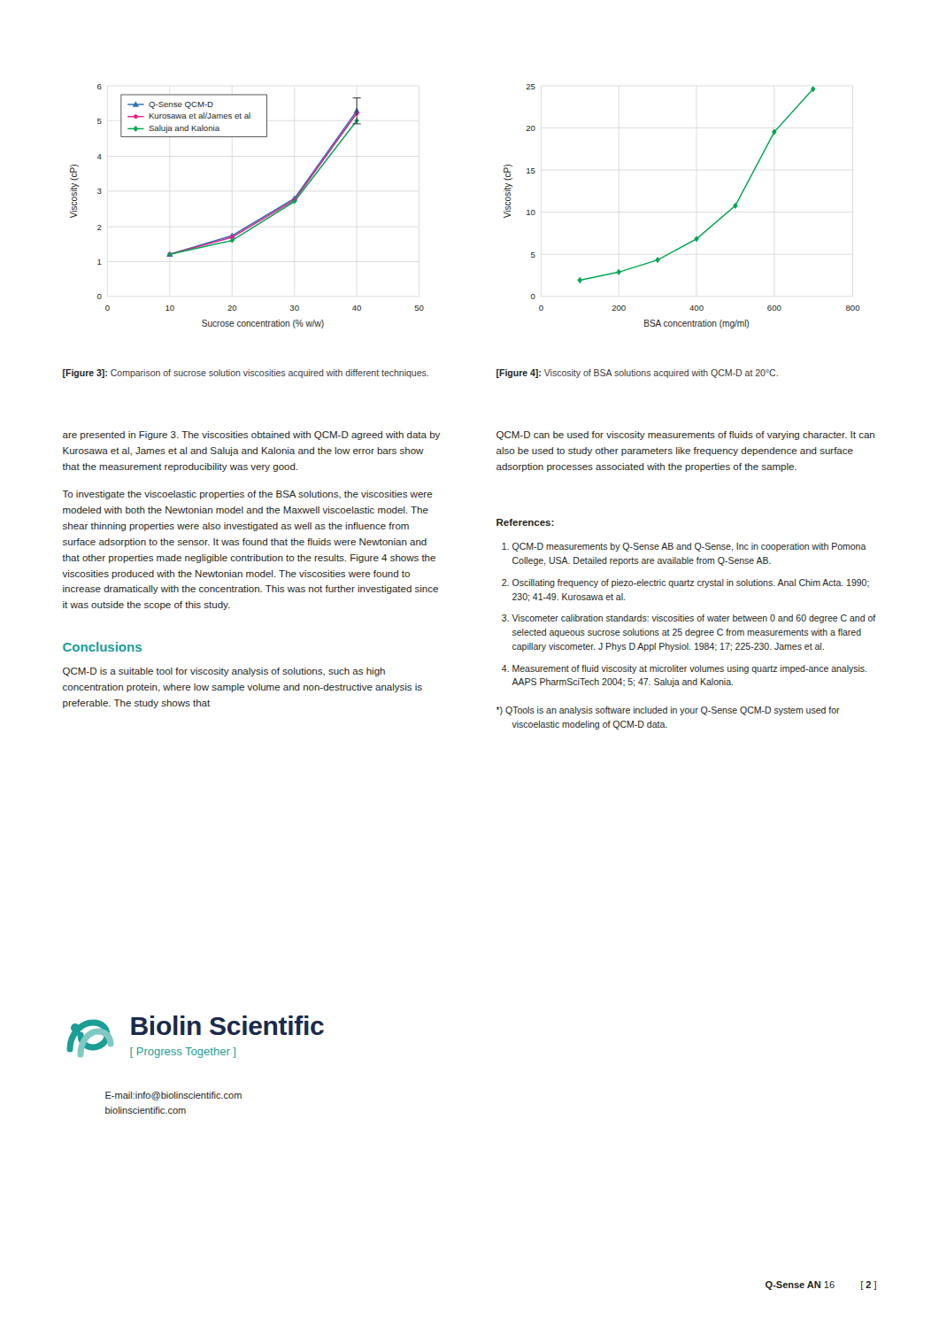0 1 2 3 4 5 6 0 10 20 30 40 50 Sucrose concentration (% w/w) Viscosity (cP) Q-Sense QCM-D Kurosawa et al/James et al Saluja and Kalonia
[Figure 3]: Comparison of sucrose solution viscosities acquired with different techniques.
0 5 10 15 20 25 0 200 400 600 800 BSA concentration (mg/ml) Viscosity (cP)
[Figure 4]: Viscosity of BSA solutions acquired with QCM-D at 20°C.
are presented in Figure 3. The viscosities obtained with QCM-D agreed with data by Kurosawa et al, James et al and Saluja and Kalonia and the low error bars show that the measurement reproducibility was very good.
To investigate the viscoelastic properties of the BSA solutions, the viscosities were modeled with both the Newtonian model and the Maxwell viscoelastic model. The shear thinning properties were also investigated as well as the influence from surface adsorption to the sensor. It was found that the fluids were Newtonian and that other properties made negligible contribution to the results. Figure 4 shows the viscosities produced with the Newtonian model. The viscosities were found to increase dramatically with the concentration. This was not further investigated since it was outside the scope of this study.
Conclusions
QCM-D is a suitable tool for viscosity analysis of solutions, such as high concentration protein, where low sample volume and non-destructive analysis is preferable. The study shows that
QCM-D can be used for viscosity measurements of fluids of varying character. It can also be used to study other parameters like frequency dependence and surface adsorption processes associated with the properties of the sample.
References:
QCM-D measurements by Q-Sense AB and Q-Sense, Inc in cooperation with Pomona College, USA. Detailed reports are available from Q-Sense AB.
Oscillating frequency of piezo-electric quartz crystal in solutions. Anal Chim Acta. 1990; 230; 41-49. Kurosawa et al.
Viscometer calibration standards: viscosities of water between 0 and 60 degree C and of selected aqueous sucrose solutions at 25 degree C from measurements with a flared capillary viscometer. J Phys D Appl Physiol. 1984; 17; 225-230. James et al.
Measurement of fluid viscosity at microliter volumes using quartz imped-ance analysis. AAPS PharmSciTech 2004; 5; 47. Saluja and Kalonia.
*) QTools is an analysis software included in your Q-Sense QCM-D system used for viscoelastic modeling of QCM-D data.
Biolin Scientific
[ Progress Together ]
E-mail:info@biolinscientific.com
biolinscientific.com
Q-Sense AN 16 [ 2 ]